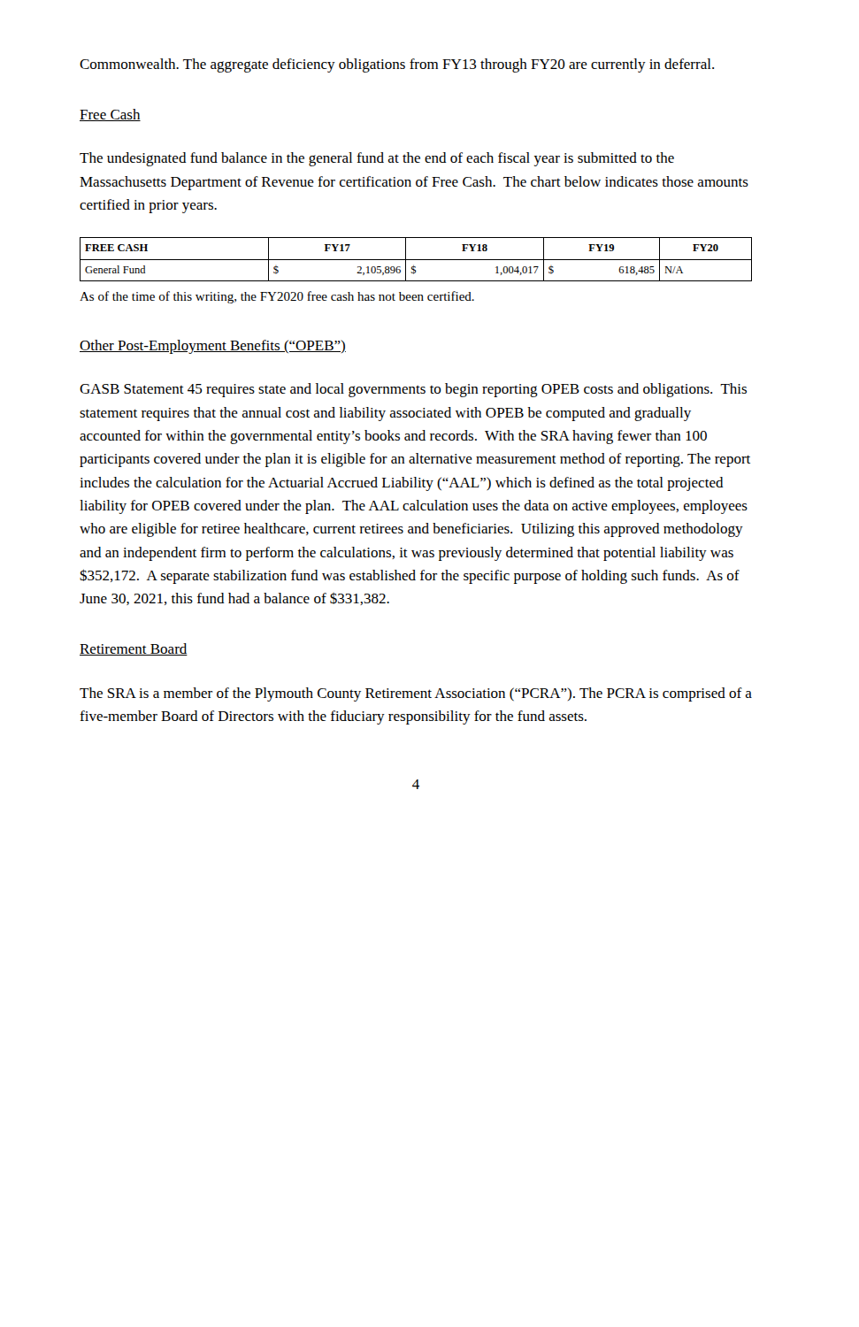Commonwealth. The aggregate deficiency obligations from FY13 through FY20 are currently in deferral.
Free Cash
The undesignated fund balance in the general fund at the end of each fiscal year is submitted to the Massachusetts Department of Revenue for certification of Free Cash. The chart below indicates those amounts certified in prior years.
| FREE CASH | FY17 | FY18 | FY19 | FY20 |
| --- | --- | --- | --- | --- |
| General Fund | $ | 2,105,896 | $ | 1,004,017 | $ | 618,485 | N/A |
As of the time of this writing, the FY2020 free cash has not been certified.
Other Post-Employment Benefits (“OPEB”)
GASB Statement 45 requires state and local governments to begin reporting OPEB costs and obligations. This statement requires that the annual cost and liability associated with OPEB be computed and gradually accounted for within the governmental entity’s books and records. With the SRA having fewer than 100 participants covered under the plan it is eligible for an alternative measurement method of reporting. The report includes the calculation for the Actuarial Accrued Liability (“AAL”) which is defined as the total projected liability for OPEB covered under the plan. The AAL calculation uses the data on active employees, employees who are eligible for retiree healthcare, current retirees and beneficiaries. Utilizing this approved methodology and an independent firm to perform the calculations, it was previously determined that potential liability was $352,172. A separate stabilization fund was established for the specific purpose of holding such funds. As of June 30, 2021, this fund had a balance of $331,382.
Retirement Board
The SRA is a member of the Plymouth County Retirement Association (“PCRA”). The PCRA is comprised of a five-member Board of Directors with the fiduciary responsibility for the fund assets.
4